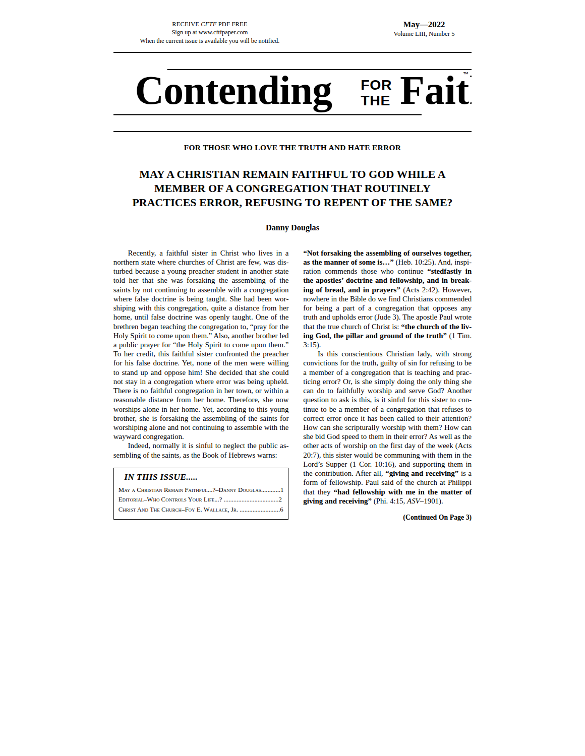RECEIVE CFTF PDF FREE
Sign up at www.cftfpaper.com
When the current issue is available you will be notified.
May—2022
Volume LIII, Number 5
Contending FOR THE Faith ™
FOR THOSE WHO LOVE THE TRUTH AND HATE ERROR
MAY A CHRISTIAN REMAIN FAITHFUL TO GOD WHILE A
MEMBER OF A CONGREGATION THAT ROUTINELY
PRACTICES ERROR, REFUSING TO REPENT OF THE SAME?
Danny Douglas
Recently, a faithful sister in Christ who lives in a northern state where churches of Christ are few, was disturbed because a young preacher student in another state told her that she was forsaking the assembling of the saints by not continuing to assemble with a congregation where false doctrine is being taught. She had been worshiping with this congregation, quite a distance from her home, until false doctrine was openly taught. One of the brethren began teaching the congregation to, “pray for the Holy Spirit to come upon them.” Also, another brother led a public prayer for “the Holy Spirit to come upon them.” To her credit, this faithful sister confronted the preacher for his false doctrine. Yet, none of the men were willing to stand up and oppose him! She decided that she could not stay in a congregation where error was being upheld. There is no faithful congregation in her town, or within a reasonable distance from her home. Therefore, she now worships alone in her home. Yet, according to this young brother, she is forsaking the assembling of the saints for worshiping alone and not continuing to assemble with the wayward congregation.
Indeed, normally it is sinful to neglect the public assembling of the saints, as the Book of Hebrews warns:
IN THIS ISSUE.....
May a Christian Remain Faithful...?–Danny Douglas............1
Editorial–Who Controls Your Life...? ..................................2
Christ And The Church–Foy E. Wallace, Jr. .........................6
“Not forsaking the assembling of ourselves together, as the manner of some is…” (Heb. 10:25). And, inspiration commends those who continue “stedfastly in the apostles’ doctrine and fellowship, and in breaking of bread, and in prayers” (Acts 2:42). However, nowhere in the Bible do we find Christians commended for being a part of a congregation that opposes any truth and upholds error (Jude 3). The apostle Paul wrote that the true church of Christ is: “the church of the living God, the pillar and ground of the truth” (1 Tim. 3:15).
Is this conscientious Christian lady, with strong convictions for the truth, guilty of sin for refusing to be a member of a congregation that is teaching and practicing error? Or, is she simply doing the only thing she can do to faithfully worship and serve God? Another question to ask is this, is it sinful for this sister to continue to be a member of a congregation that refuses to correct error once it has been called to their attention? How can she scripturally worship with them? How can she bid God speed to them in their error? As well as the other acts of worship on the first day of the week (Acts 20:7), this sister would be communing with them in the Lord’s Supper (1 Cor. 10:16), and supporting them in the contribution. After all, “giving and receiving” is a form of fellowship. Paul said of the church at Philippi that they “had fellowship with me in the matter of giving and receiving” (Phi. 4:15, ASV–1901).
(Continued On Page 3)